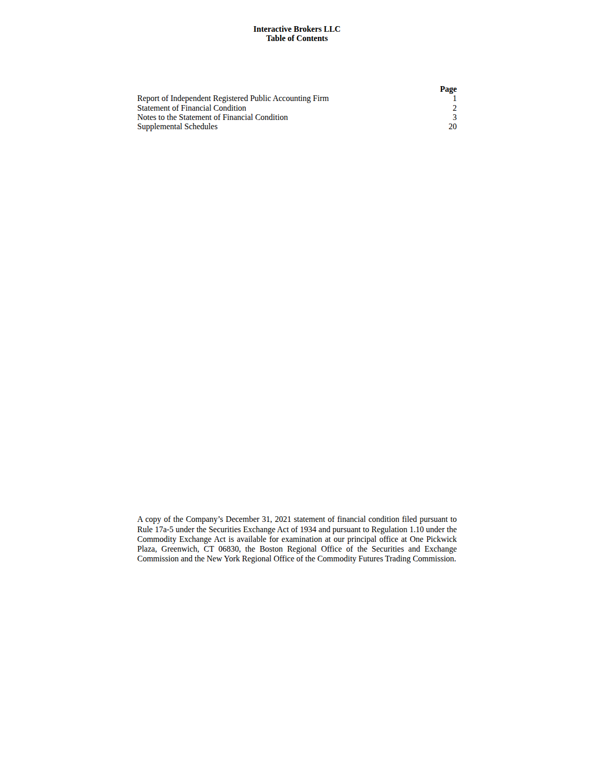Interactive Brokers LLC
Table of Contents
| | Page |
| Report of Independent Registered Public Accounting Firm | 1 |
| Statement of Financial Condition | 2 |
| Notes to the Statement of Financial Condition | 3 |
| Supplemental Schedules | 20 |
A copy of the Company’s December 31, 2021 statement of financial condition filed pursuant to Rule 17a-5 under the Securities Exchange Act of 1934 and pursuant to Regulation 1.10 under the Commodity Exchange Act is available for examination at our principal office at One Pickwick Plaza, Greenwich, CT 06830, the Boston Regional Office of the Securities and Exchange Commission and the New York Regional Office of the Commodity Futures Trading Commission.